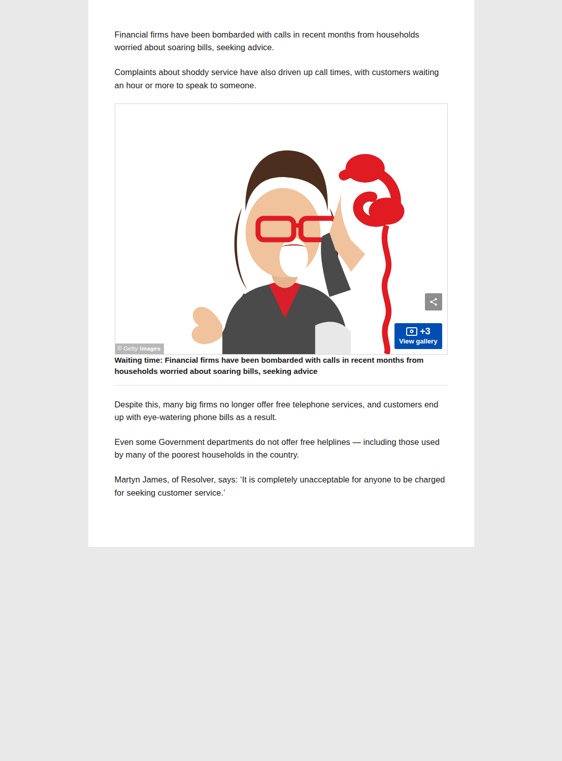Financial firms have been bombarded with calls in recent months from households worried about soaring bills, seeking advice.
Complaints about shoddy service have also driven up call times, with customers waiting an hour or more to speak to someone.
+3
View gallery
© Getty Images
Waiting time: Financial firms have been bombarded with calls in recent months from households worried about soaring bills, seeking advice
Despite this, many big firms no longer offer free telephone services, and customers end up with eye-watering phone bills as a result.
Even some Government departments do not offer free helplines — including those used by many of the poorest households in the country.
Martyn James, of Resolver, says: ‘It is completely unacceptable for anyone to be charged for seeking customer service.’